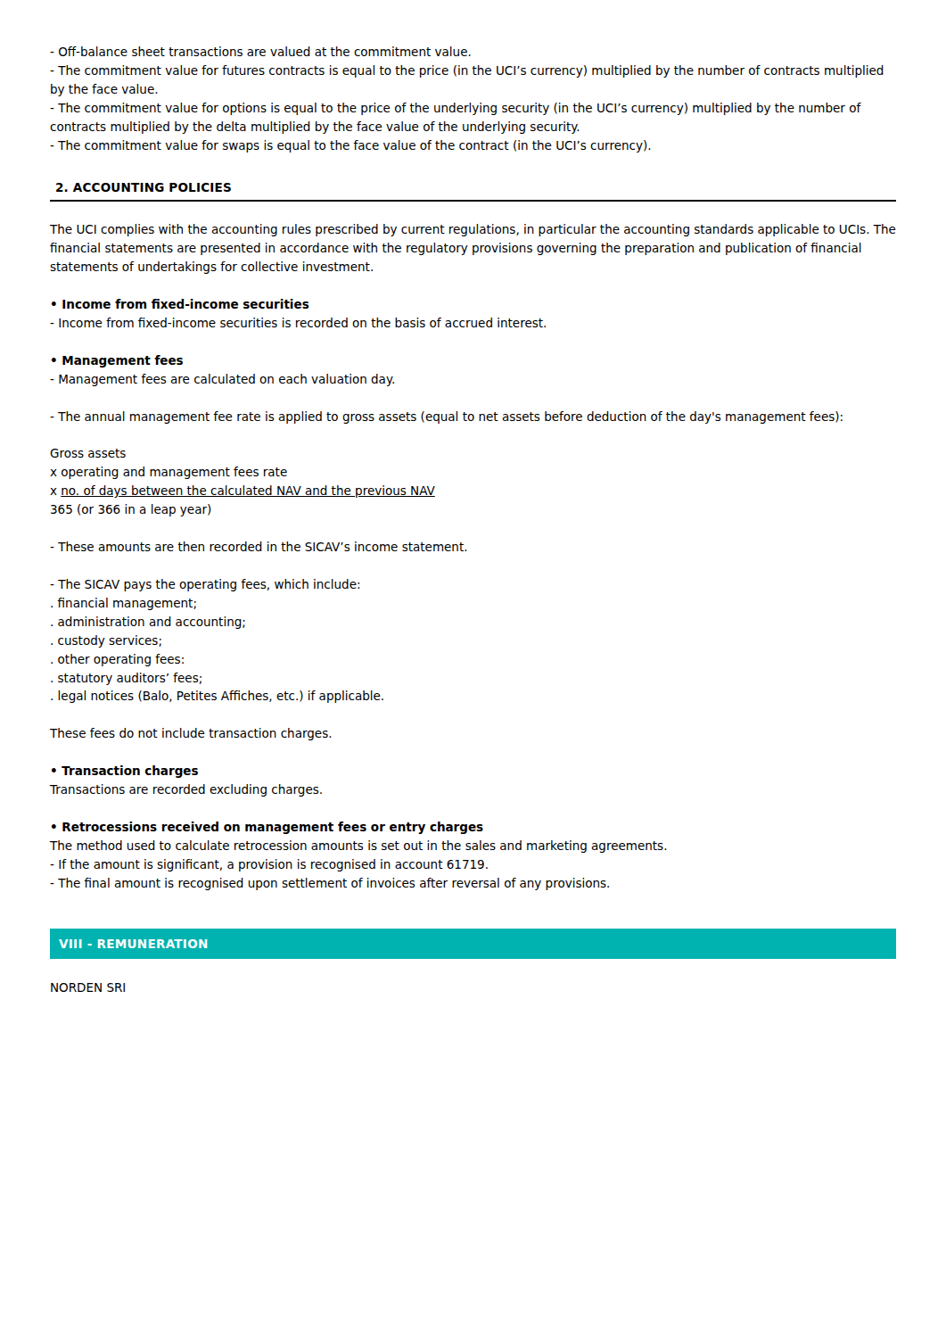- Off-balance sheet transactions are valued at the commitment value.
- The commitment value for futures contracts is equal to the price (in the UCI’s currency) multiplied by the number of contracts multiplied by the face value.
- The commitment value for options is equal to the price of the underlying security (in the UCI’s currency) multiplied by the number of contracts multiplied by the delta multiplied by the face value of the underlying security.
- The commitment value for swaps is equal to the face value of the contract (in the UCI’s currency).
2. ACCOUNTING POLICIES
The UCI complies with the accounting rules prescribed by current regulations, in particular the accounting standards applicable to UCIs. The financial statements are presented in accordance with the regulatory provisions governing the preparation and publication of financial statements of undertakings for collective investment.
• Income from fixed-income securities
- Income from fixed-income securities is recorded on the basis of accrued interest.
• Management fees
- Management fees are calculated on each valuation day.
- The annual management fee rate is applied to gross assets (equal to net assets before deduction of the day's management fees):
Gross assets
x operating and management fees rate
x no. of days between the calculated NAV and the previous NAV
365 (or 366 in a leap year)
- These amounts are then recorded in the SICAV’s income statement.
- The SICAV pays the operating fees, which include:
. financial management;
. administration and accounting;
. custody services;
. other operating fees:
. statutory auditors’ fees;
. legal notices (Balo, Petites Affiches, etc.) if applicable.
These fees do not include transaction charges.
• Transaction charges
Transactions are recorded excluding charges.
• Retrocessions received on management fees or entry charges
The method used to calculate retrocession amounts is set out in the sales and marketing agreements.
- If the amount is significant, a provision is recognised in account 61719.
- The final amount is recognised upon settlement of invoices after reversal of any provisions.
VIII - REMUNERATION
NORDEN SRI